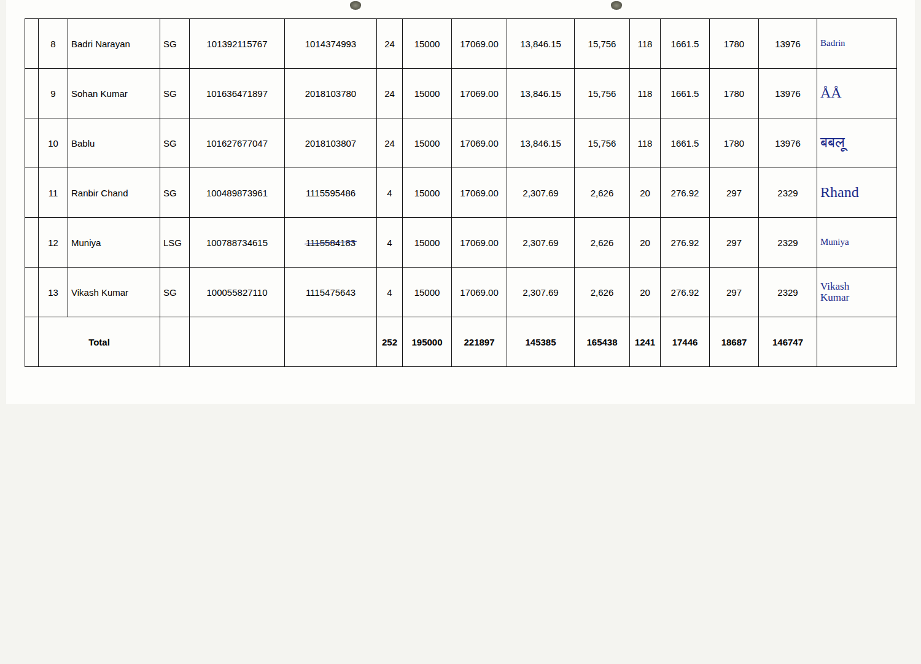| | 8 | Badri Narayan | SG | 101392115767 | 1014374993 | 24 | 15000 | 17069.00 | 13,846.15 | 15,756 | 118 | 1661.5 | 1780 | 13976 | Badri n |
| | 9 | Sohan Kumar | SG | 101636471897 | 2018103780 | 24 | 15000 | 17069.00 | 13,846.15 | 15,756 | 118 | 1661.5 | 1780 | 13976 | ÅÅ |
| | 10 | Bablu | SG | 101627677047 | 2018103807 | 24 | 15000 | 17069.00 | 13,846.15 | 15,756 | 118 | 1661.5 | 1780 | 13976 | बबलू |
| | 11 | Ranbir Chand | SG | 100489873961 | 1115595486 | 4 | 15000 | 17069.00 | 2,307.69 | 2,626 | 20 | 276.92 | 297 | 2329 | Rhand |
| | 12 | Muniya | LSG | 100788734615 | 1115584183 | 4 | 15000 | 17069.00 | 2,307.69 | 2,626 | 20 | 276.92 | 297 | 2329 | Muniya |
| | 13 | Vikash Kumar | SG | 100055827110 | 1115475643 | 4 | 15000 | 17069.00 | 2,307.69 | 2,626 | 20 | 276.92 | 297 | 2329 | Vikash Kumar |
| | Total | | | | 252 | 195000 | 221897 | 145385 | 165438 | 1241 | 17446 | 18687 | 146747 | |